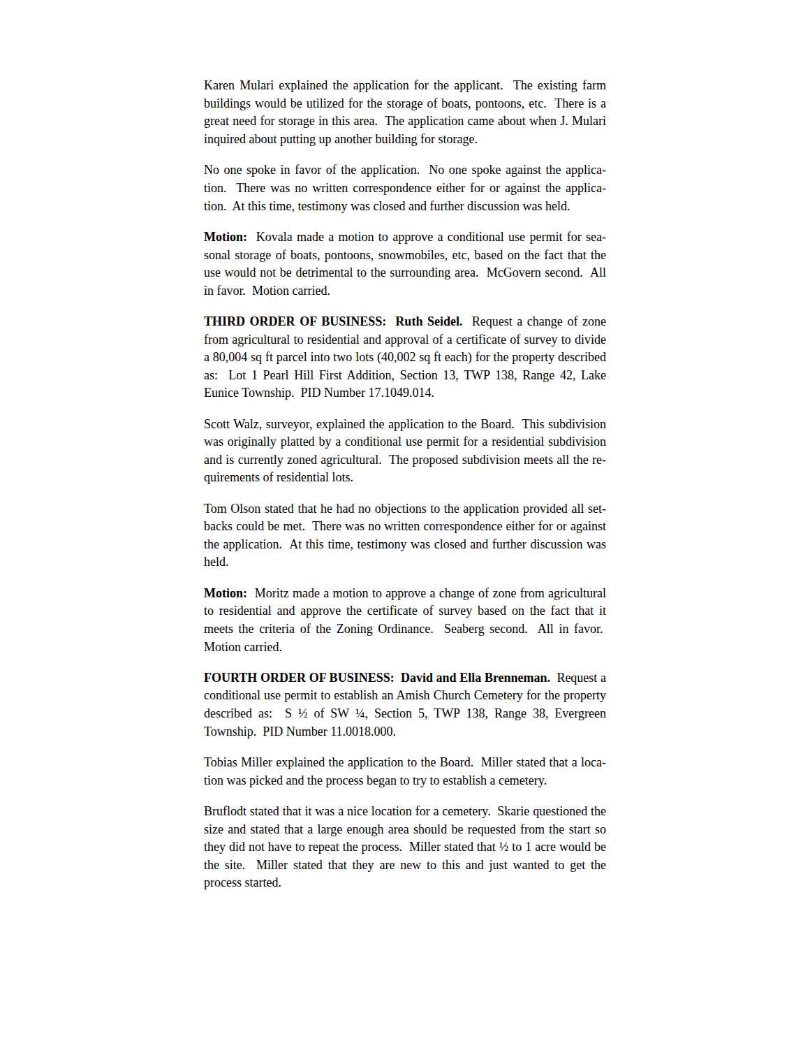Karen Mulari explained the application for the applicant. The existing farm buildings would be utilized for the storage of boats, pontoons, etc. There is a great need for storage in this area. The application came about when J. Mulari inquired about putting up another building for storage.
No one spoke in favor of the application. No one spoke against the application. There was no written correspondence either for or against the application. At this time, testimony was closed and further discussion was held.
Motion: Kovala made a motion to approve a conditional use permit for seasonal storage of boats, pontoons, snowmobiles, etc, based on the fact that the use would not be detrimental to the surrounding area. McGovern second. All in favor. Motion carried.
THIRD ORDER OF BUSINESS: Ruth Seidel. Request a change of zone from agricultural to residential and approval of a certificate of survey to divide a 80,004 sq ft parcel into two lots (40,002 sq ft each) for the property described as: Lot 1 Pearl Hill First Addition, Section 13, TWP 138, Range 42, Lake Eunice Township. PID Number 17.1049.014.
Scott Walz, surveyor, explained the application to the Board. This subdivision was originally platted by a conditional use permit for a residential subdivision and is currently zoned agricultural. The proposed subdivision meets all the requirements of residential lots.
Tom Olson stated that he had no objections to the application provided all setbacks could be met. There was no written correspondence either for or against the application. At this time, testimony was closed and further discussion was held.
Motion: Moritz made a motion to approve a change of zone from agricultural to residential and approve the certificate of survey based on the fact that it meets the criteria of the Zoning Ordinance. Seaberg second. All in favor. Motion carried.
FOURTH ORDER OF BUSINESS: David and Ella Brenneman. Request a conditional use permit to establish an Amish Church Cemetery for the property described as: S ½ of SW ¼, Section 5, TWP 138, Range 38, Evergreen Township. PID Number 11.0018.000.
Tobias Miller explained the application to the Board. Miller stated that a location was picked and the process began to try to establish a cemetery.
Bruflodt stated that it was a nice location for a cemetery. Skarie questioned the size and stated that a large enough area should be requested from the start so they did not have to repeat the process. Miller stated that ½ to 1 acre would be the site. Miller stated that they are new to this and just wanted to get the process started.